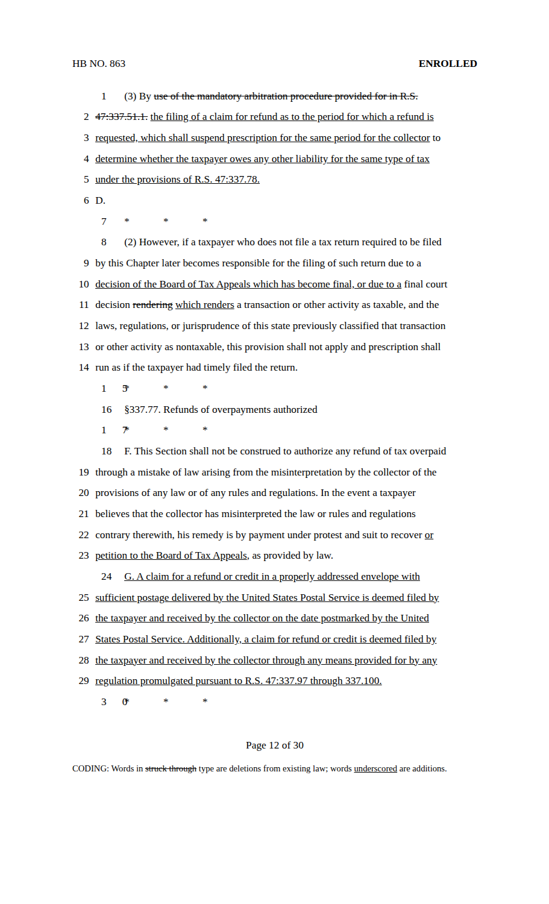HB NO. 863 ENROLLED
(3) By use of the mandatory arbitration procedure provided for in R.S.
47:337.51.1. the filing of a claim for refund as to the period for which a refund is
requested, which shall suspend prescription for the same period for the collector to
determine whether the taxpayer owes any other liability for the same type of tax
under the provisions of R.S. 47:337.78.
D.
* * *
(2) However, if a taxpayer who does not file a tax return required to be filed
by this Chapter later becomes responsible for the filing of such return due to a
decision of the Board of Tax Appeals which has become final, or due to a final court
decision rendering which renders a transaction or other activity as taxable, and the
laws, regulations, or jurisprudence of this state previously classified that transaction
or other activity as nontaxable, this provision shall not apply and prescription shall
run as if the taxpayer had timely filed the return.
* * *
§337.77. Refunds of overpayments authorized
* * *
F. This Section shall not be construed to authorize any refund of tax overpaid
through a mistake of law arising from the misinterpretation by the collector of the
provisions of any law or of any rules and regulations. In the event a taxpayer
believes that the collector has misinterpreted the law or rules and regulations
contrary therewith, his remedy is by payment under protest and suit to recover or
petition to the Board of Tax Appeals, as provided by law.
G. A claim for a refund or credit in a properly addressed envelope with
sufficient postage delivered by the United States Postal Service is deemed filed by
the taxpayer and received by the collector on the date postmarked by the United
States Postal Service. Additionally, a claim for refund or credit is deemed filed by
the taxpayer and received by the collector through any means provided for by any
regulation promulgated pursuant to R.S. 47:337.97 through 337.100.
* * *
Page 12 of 30
CODING: Words in struck through type are deletions from existing law; words underscored are additions.